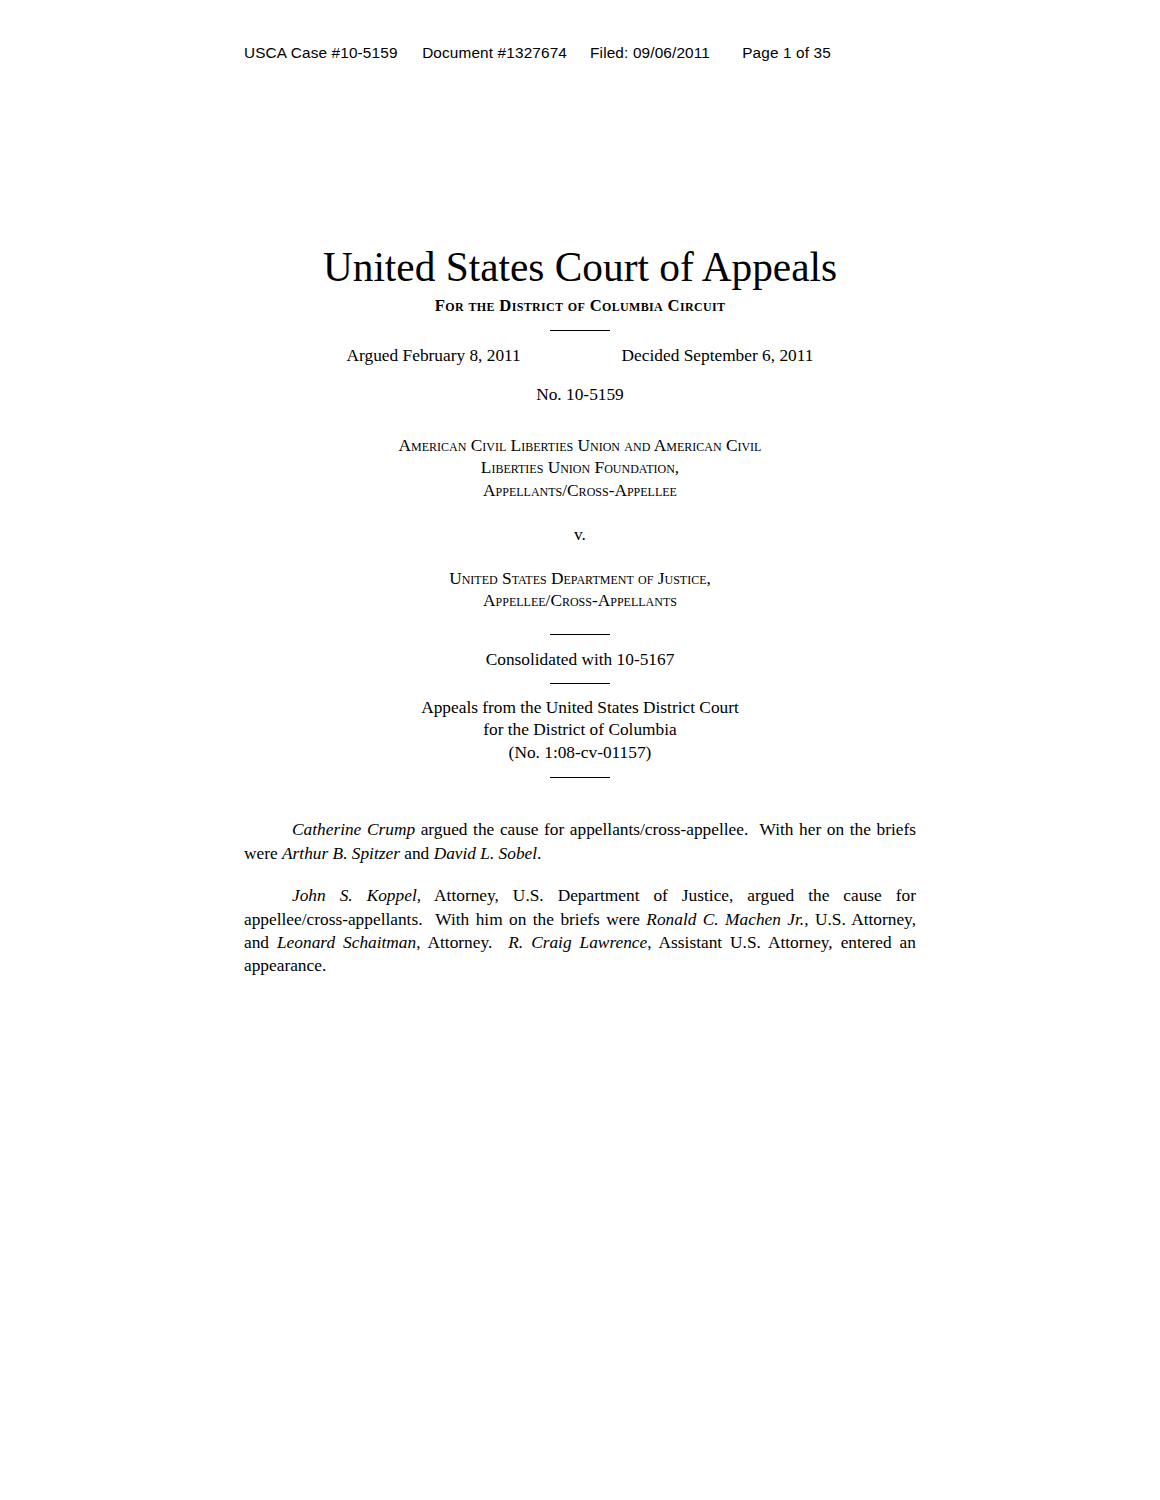USCA Case #10-5159 Document #1327674 Filed: 09/06/2011 Page 1 of 35
United States Court of Appeals
For the District of Columbia Circuit
Argued February 8, 2011 Decided September 6, 2011
No. 10-5159
American Civil Liberties Union and American Civil Liberties Union Foundation, Appellants/Cross-Appellee
v.
United States Department of Justice, Appellee/Cross-Appellants
Consolidated with 10-5167
Appeals from the United States District Court
for the District of Columbia
(No. 1:08-cv-01157)
Catherine Crump argued the cause for appellants/cross-appellee. With her on the briefs were Arthur B. Spitzer and David L. Sobel.
John S. Koppel, Attorney, U.S. Department of Justice, argued the cause for appellee/cross-appellants. With him on the briefs were Ronald C. Machen Jr., U.S. Attorney, and Leonard Schaitman, Attorney. R. Craig Lawrence, Assistant U.S. Attorney, entered an appearance.